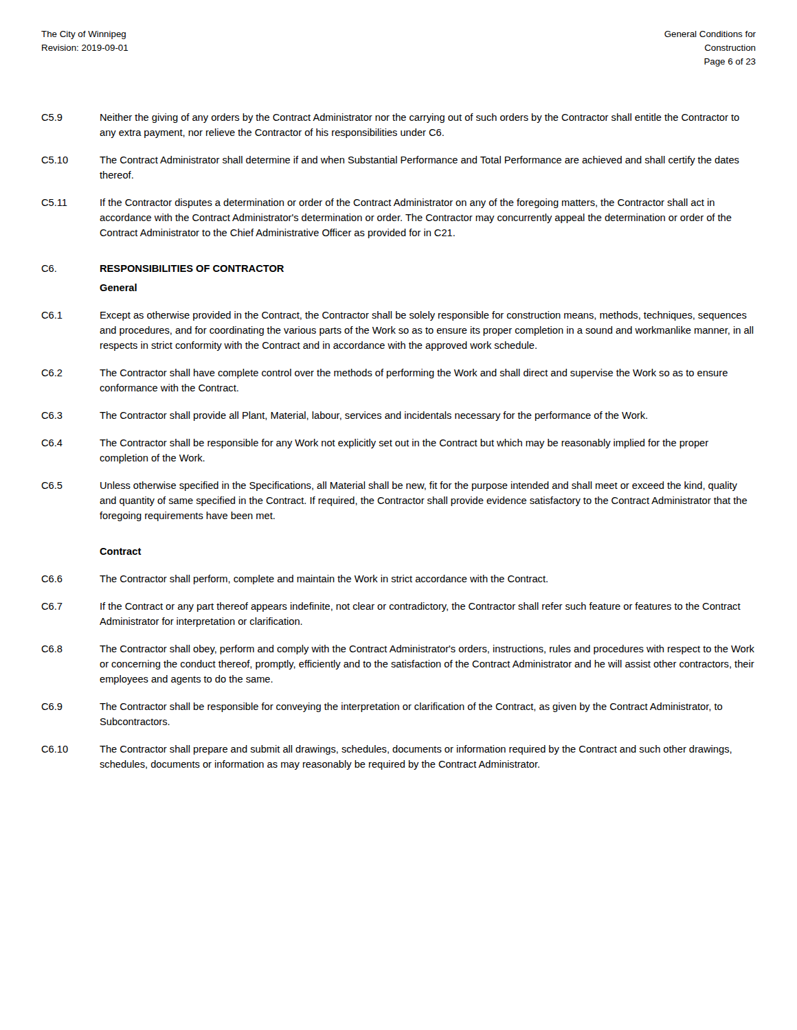The City of Winnipeg
Revision: 2019-09-01
General Conditions for
Construction
Page 6 of 23
C5.9
Neither the giving of any orders by the Contract Administrator nor the carrying out of such orders by the Contractor shall entitle the Contractor to any extra payment, nor relieve the Contractor of his responsibilities under C6.
C5.10
The Contract Administrator shall determine if and when Substantial Performance and Total Performance are achieved and shall certify the dates thereof.
C5.11
If the Contractor disputes a determination or order of the Contract Administrator on any of the foregoing matters, the Contractor shall act in accordance with the Contract Administrator's determination or order. The Contractor may concurrently appeal the determination or order of the Contract Administrator to the Chief Administrative Officer as provided for in C21.
C6.
RESPONSIBILITIES OF CONTRACTOR
General
C6.1
Except as otherwise provided in the Contract, the Contractor shall be solely responsible for construction means, methods, techniques, sequences and procedures, and for coordinating the various parts of the Work so as to ensure its proper completion in a sound and workmanlike manner, in all respects in strict conformity with the Contract and in accordance with the approved work schedule.
C6.2
The Contractor shall have complete control over the methods of performing the Work and shall direct and supervise the Work so as to ensure conformance with the Contract.
C6.3
The Contractor shall provide all Plant, Material, labour, services and incidentals necessary for the performance of the Work.
C6.4
The Contractor shall be responsible for any Work not explicitly set out in the Contract but which may be reasonably implied for the proper completion of the Work.
C6.5
Unless otherwise specified in the Specifications, all Material shall be new, fit for the purpose intended and shall meet or exceed the kind, quality and quantity of same specified in the Contract. If required, the Contractor shall provide evidence satisfactory to the Contract Administrator that the foregoing requirements have been met.
Contract
C6.6
The Contractor shall perform, complete and maintain the Work in strict accordance with the Contract.
C6.7
If the Contract or any part thereof appears indefinite, not clear or contradictory, the Contractor shall refer such feature or features to the Contract Administrator for interpretation or clarification.
C6.8
The Contractor shall obey, perform and comply with the Contract Administrator's orders, instructions, rules and procedures with respect to the Work or concerning the conduct thereof, promptly, efficiently and to the satisfaction of the Contract Administrator and he will assist other contractors, their employees and agents to do the same.
C6.9
The Contractor shall be responsible for conveying the interpretation or clarification of the Contract, as given by the Contract Administrator, to Subcontractors.
C6.10
The Contractor shall prepare and submit all drawings, schedules, documents or information required by the Contract and such other drawings, schedules, documents or information as may reasonably be required by the Contract Administrator.